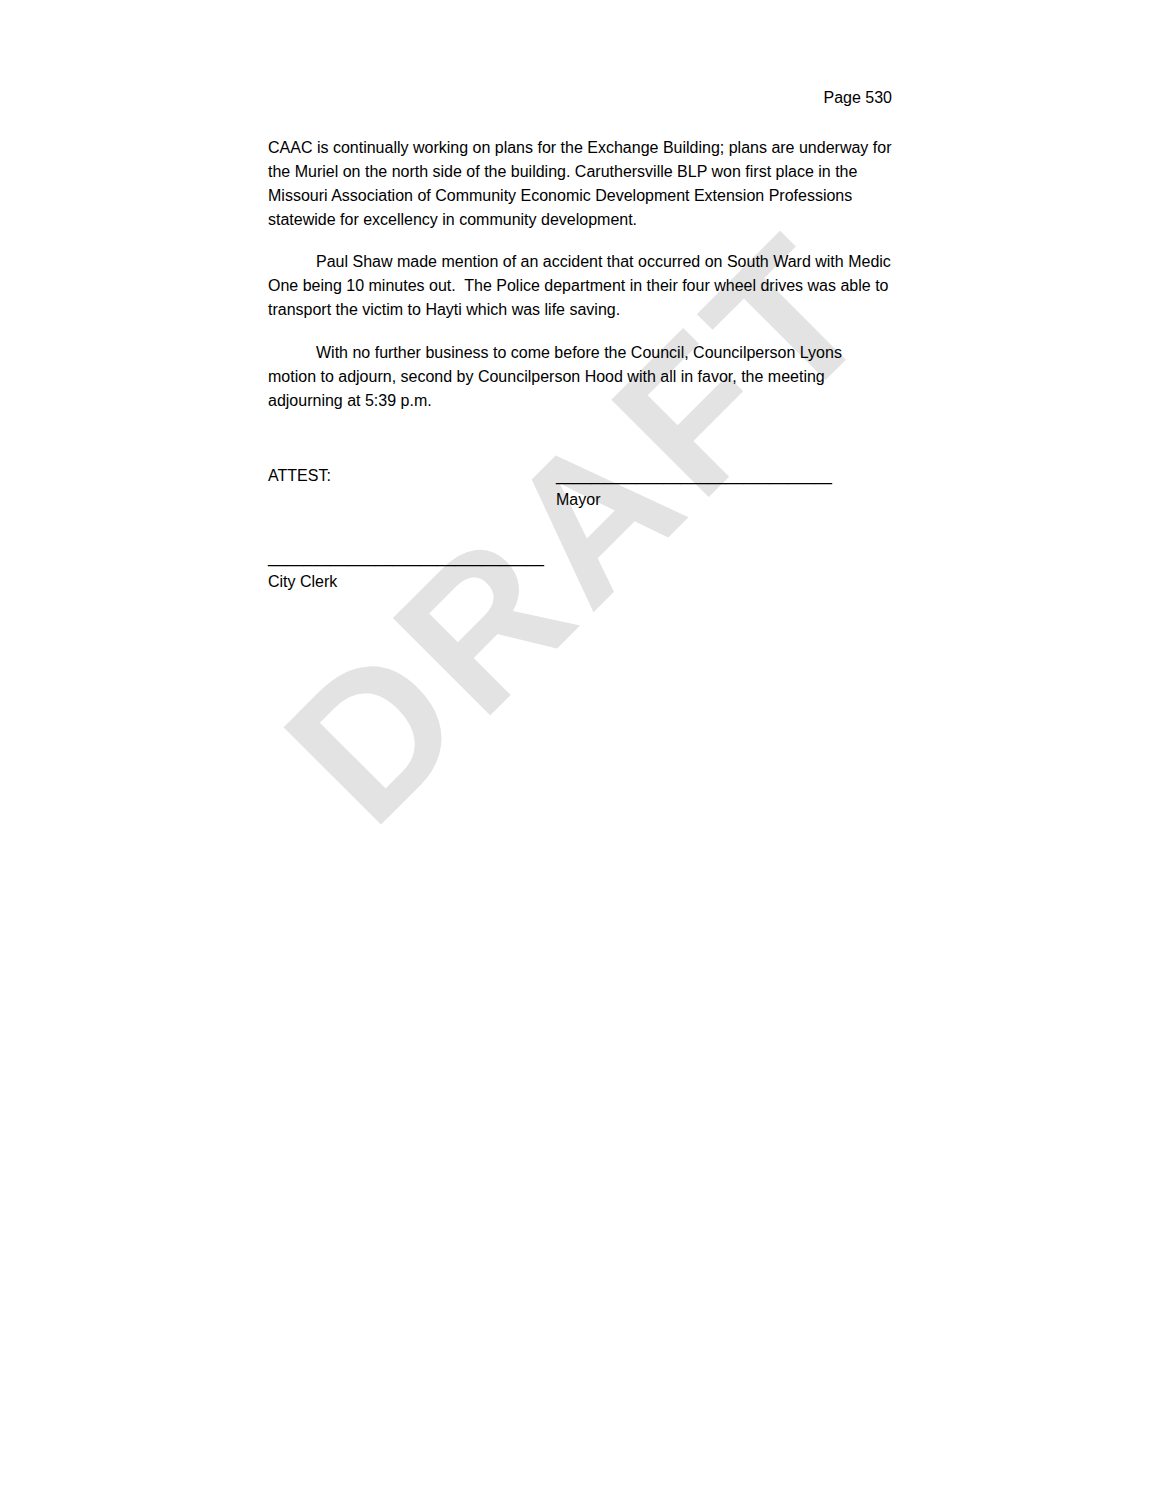DRAFT
Page 530
CAAC is continually working on plans for the Exchange Building; plans are underway for the Muriel on the north side of the building. Caruthersville BLP won first place in the Missouri Association of Community Economic Development Extension Professions statewide for excellency in community development.
Paul Shaw made mention of an accident that occurred on South Ward with Medic One being 10 minutes out. The Police department in their four wheel drives was able to transport the victim to Hayti which was life saving.
With no further business to come before the Council, Councilperson Lyons motion to adjourn, second by Councilperson Hood with all in favor, the meeting adjourning at 5:39 p.m.
ATTEST:
_______________________________
Mayor
_______________________________
City Clerk